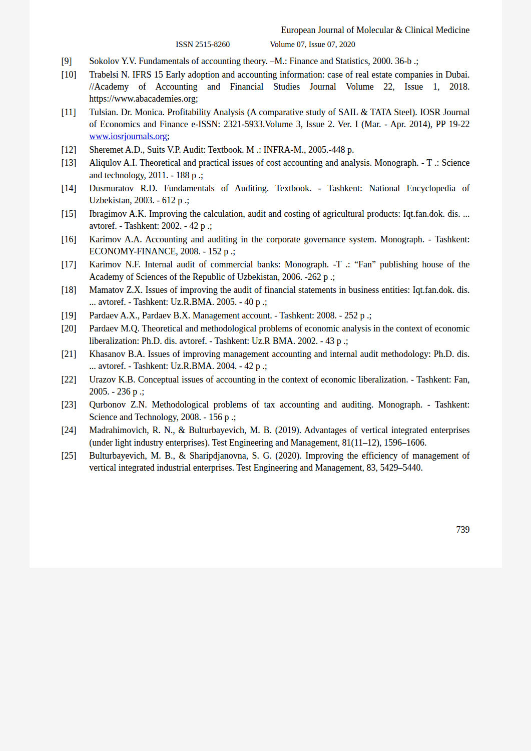European Journal of Molecular & Clinical Medicine
ISSN 2515-8260 Volume 07, Issue 07, 2020
[9] Sokolov Y.V. Fundamentals of accounting theory. –M.: Finance and Statistics, 2000. 36-b .;
[10] Trabelsi N. IFRS 15 Early adoption and accounting information: case of real estate companies in Dubai. //Academy of Accounting and Financial Studies Journal Volume 22, Issue 1, 2018. https://www.abacademies.org;
[11] Tulsian. Dr. Monica. Profitability Analysis (A comparative study of SAIL & TATA Steel). IOSR Journal of Economics and Finance e-ISSN: 2321-5933.Volume 3, Issue 2. Ver. I (Mar. - Apr. 2014), PP 19-22 www.iosrjournals.org;
[12] Sheremet A.D., Suits V.P. Audit: Textbook. M .: INFRA-M., 2005.-448 p.
[13] Aliqulov A.I. Theoretical and practical issues of cost accounting and analysis. Monograph. - T .: Science and technology, 2011. - 188 p .;
[14] Dusmuratov R.D. Fundamentals of Auditing. Textbook. - Tashkent: National Encyclopedia of Uzbekistan, 2003. - 612 p .;
[15] Ibragimov A.K. Improving the calculation, audit and costing of agricultural products: Iqt.fan.dok. dis. ... avtoref. - Tashkent: 2002. - 42 p .;
[16] Karimov A.A. Accounting and auditing in the corporate governance system. Monograph. - Tashkent: ECONOMY-FINANCE, 2008. - 152 p .;
[17] Karimov N.F. Internal audit of commercial banks: Monograph. -T .: “Fan” publishing house of the Academy of Sciences of the Republic of Uzbekistan, 2006. -262 p .;
[18] Mamatov Z.X. Issues of improving the audit of financial statements in business entities: Iqt.fan.dok. dis. ... avtoref. - Tashkent: Uz.R.BMA. 2005. - 40 p .;
[19] Pardaev A.X., Pardaev B.X. Management account. - Tashkent: 2008. - 252 p .;
[20] Pardaev M.Q. Theoretical and methodological problems of economic analysis in the context of economic liberalization: Ph.D. dis. avtoref. - Tashkent: Uz.R BMA. 2002. - 43 p .;
[21] Khasanov B.A. Issues of improving management accounting and internal audit methodology: Ph.D. dis. ... avtoref. - Tashkent: Uz.R.BMA. 2004. - 42 p .;
[22] Urazov K.B. Conceptual issues of accounting in the context of economic liberalization. - Tashkent: Fan, 2005. - 236 p .;
[23] Qurbonov Z.N. Methodological problems of tax accounting and auditing. Monograph. - Tashkent: Science and Technology, 2008. - 156 p .;
[24] Madrahimovich, R. N., & Bulturbayevich, M. B. (2019). Advantages of vertical integrated enterprises (under light industry enterprises). Test Engineering and Management, 81(11–12), 1596–1606.
[25] Bulturbayevich, M. B., & Sharipdjanovna, S. G. (2020). Improving the efficiency of management of vertical integrated industrial enterprises. Test Engineering and Management, 83, 5429–5440.
739